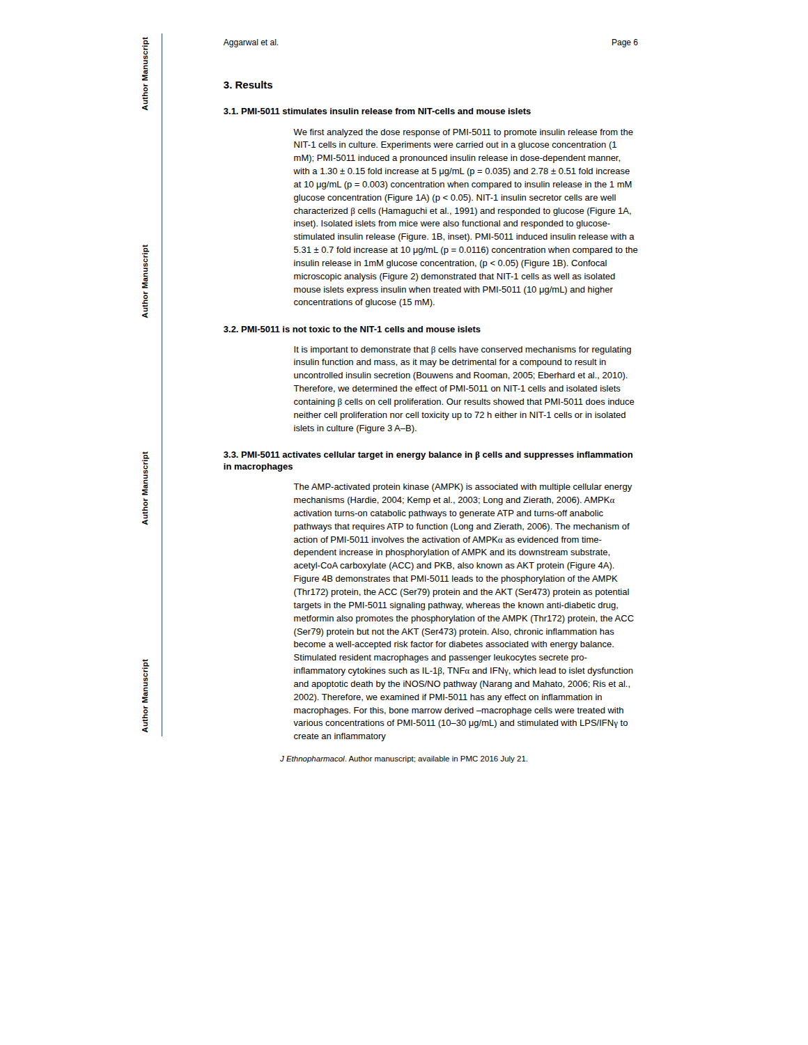Author Manuscript Author Manuscript Author Manuscript Author Manuscript
Aggarwal et al.
Page 6
3. Results
3.1. PMI-5011 stimulates insulin release from NIT-cells and mouse islets
We first analyzed the dose response of PMI-5011 to promote insulin release from the NIT-1 cells in culture. Experiments were carried out in a glucose concentration (1 mM); PMI-5011 induced a pronounced insulin release in dose-dependent manner, with a 1.30 ± 0.15 fold increase at 5 μg/mL (p = 0.035) and 2.78 ± 0.51 fold increase at 10 μg/mL (p = 0.003) concentration when compared to insulin release in the 1 mM glucose concentration (Figure 1A) (p < 0.05). NIT-1 insulin secretor cells are well characterized β cells (Hamaguchi et al., 1991) and responded to glucose (Figure 1A, inset). Isolated islets from mice were also functional and responded to glucose-stimulated insulin release (Figure. 1B, inset). PMI-5011 induced insulin release with a 5.31 ± 0.7 fold increase at 10 μg/mL (p = 0.0116) concentration when compared to the insulin release in 1mM glucose concentration, (p < 0.05) (Figure 1B). Confocal microscopic analysis (Figure 2) demonstrated that NIT-1 cells as well as isolated mouse islets express insulin when treated with PMI-5011 (10 μg/mL) and higher concentrations of glucose (15 mM).
3.2. PMI-5011 is not toxic to the NIT-1 cells and mouse islets
It is important to demonstrate that β cells have conserved mechanisms for regulating insulin function and mass, as it may be detrimental for a compound to result in uncontrolled insulin secretion (Bouwens and Rooman, 2005; Eberhard et al., 2010). Therefore, we determined the effect of PMI-5011 on NIT-1 cells and isolated islets containing β cells on cell proliferation. Our results showed that PMI-5011 does induce neither cell proliferation nor cell toxicity up to 72 h either in NIT-1 cells or in isolated islets in culture (Figure 3 A–B).
3.3. PMI-5011 activates cellular target in energy balance in β cells and suppresses inflammation in macrophages
The AMP-activated protein kinase (AMPK) is associated with multiple cellular energy mechanisms (Hardie, 2004; Kemp et al., 2003; Long and Zierath, 2006). AMPKα activation turns-on catabolic pathways to generate ATP and turns-off anabolic pathways that requires ATP to function (Long and Zierath, 2006). The mechanism of action of PMI-5011 involves the activation of AMPKα as evidenced from time-dependent increase in phosphorylation of AMPK and its downstream substrate, acetyl-CoA carboxylate (ACC) and PKB, also known as AKT protein (Figure 4A). Figure 4B demonstrates that PMI-5011 leads to the phosphorylation of the AMPK (Thr172) protein, the ACC (Ser79) protein and the AKT (Ser473) protein as potential targets in the PMI-5011 signaling pathway, whereas the known anti-diabetic drug, metformin also promotes the phosphorylation of the AMPK (Thr172) protein, the ACC (Ser79) protein but not the AKT (Ser473) protein. Also, chronic inflammation has become a well-accepted risk factor for diabetes associated with energy balance. Stimulated resident macrophages and passenger leukocytes secrete pro-inflammatory cytokines such as IL-1β, TNFα and IFNγ, which lead to islet dysfunction and apoptotic death by the iNOS/NO pathway (Narang and Mahato, 2006; Ris et al., 2002). Therefore, we examined if PMI-5011 has any effect on inflammation in macrophages. For this, bone marrow derived –macrophage cells were treated with various concentrations of PMI-5011 (10–30 μg/mL) and stimulated with LPS/IFNγ to create an inflammatory
J Ethnopharmacol. Author manuscript; available in PMC 2016 July 21.